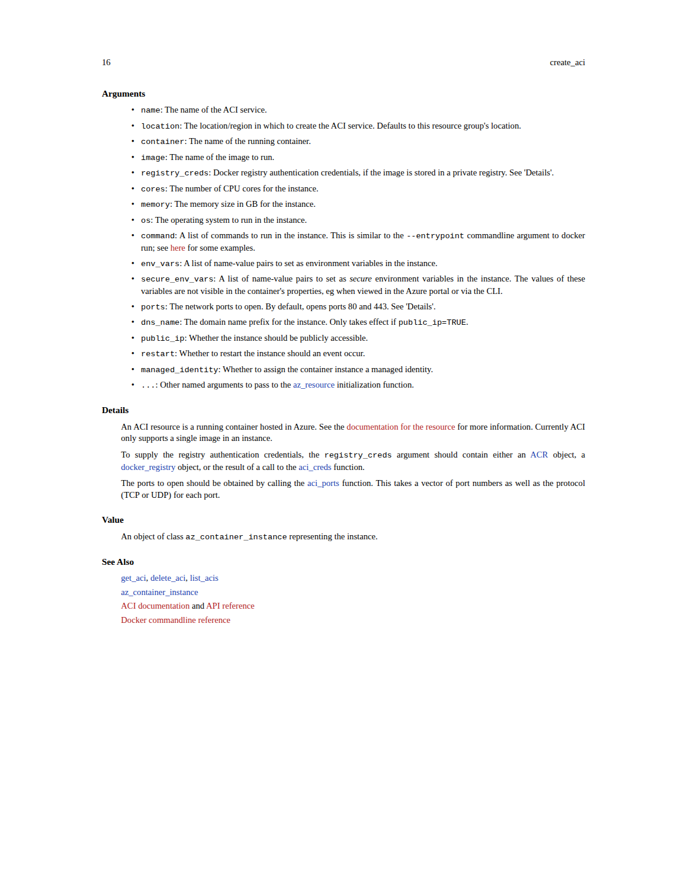16 create_aci
Arguments
name: The name of the ACI service.
location: The location/region in which to create the ACI service. Defaults to this resource group's location.
container: The name of the running container.
image: The name of the image to run.
registry_creds: Docker registry authentication credentials, if the image is stored in a private registry. See 'Details'.
cores: The number of CPU cores for the instance.
memory: The memory size in GB for the instance.
os: The operating system to run in the instance.
command: A list of commands to run in the instance. This is similar to the --entrypoint commandline argument to docker run; see here for some examples.
env_vars: A list of name-value pairs to set as environment variables in the instance.
secure_env_vars: A list of name-value pairs to set as secure environment variables in the instance. The values of these variables are not visible in the container's properties, eg when viewed in the Azure portal or via the CLI.
ports: The network ports to open. By default, opens ports 80 and 443. See 'Details'.
dns_name: The domain name prefix for the instance. Only takes effect if public_ip=TRUE.
public_ip: Whether the instance should be publicly accessible.
restart: Whether to restart the instance should an event occur.
managed_identity: Whether to assign the container instance a managed identity.
...: Other named arguments to pass to the az_resource initialization function.
Details
An ACI resource is a running container hosted in Azure. See the documentation for the resource for more information. Currently ACI only supports a single image in an instance.
To supply the registry authentication credentials, the registry_creds argument should contain either an ACR object, a docker_registry object, or the result of a call to the aci_creds function.
The ports to open should be obtained by calling the aci_ports function. This takes a vector of port numbers as well as the protocol (TCP or UDP) for each port.
Value
An object of class az_container_instance representing the instance.
See Also
get_aci, delete_aci, list_acis
az_container_instance
ACI documentation and API reference
Docker commandline reference